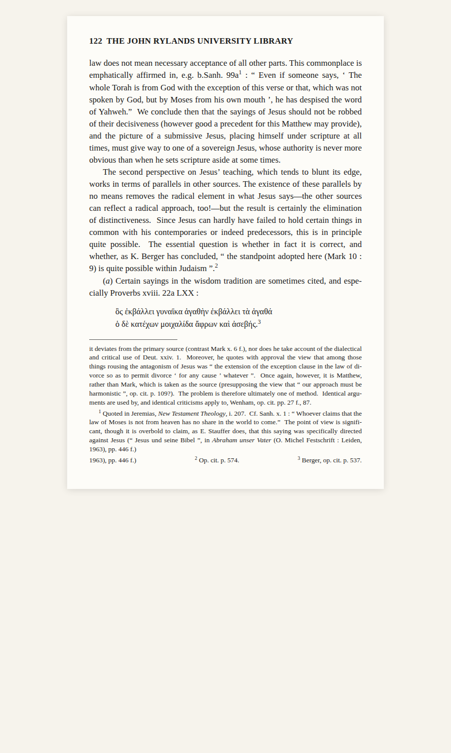122 The John Rylands University Library
law does not mean necessary acceptance of all other parts. This commonplace is emphatically affirmed in, e.g. b.Sanh. 99a1 : “ Even if someone says, ‘ The whole Torah is from God with the exception of this verse or that, which was not spoken by God, but by Moses from his own mouth ’, he has despised the word of Yahweh.” We conclude then that the sayings of Jesus should not be robbed of their decisiveness (however good a pre­cedent for this Matthew may provide), and the picture of a sub­missive Jesus, placing himself under scripture at all times, must give way to one of a sovereign Jesus, whose authority is never more obvious than when he sets scripture aside at some times.
The second perspective on Jesus’ teaching, which tends to blunt its edge, works in terms of parallels in other sources. The existence of these parallels by no means removes the radical element in what Jesus says—the other sources can reflect a radical approach, too!—but the result is certainly the elimination of distinctiveness. Since Jesus can hardly have failed to hold certain things in common with his contemporaries or indeed predecessors, this is in principle quite possible. The essential question is whether in fact it is correct, and whether, as K. Berger has concluded, “ the standpoint adopted here (Mark 10 : 9) is quite possible within Judaism ”.2
(a) Certain sayings in the wisdom tradition are sometimes cited, and especially Proverbs xviii. 22a LXX :
ὃς ἐκβάλλει γυναῖκα ἀγαθὴν ἐκβάλλει τὰ ἀγαθά ὁ δὲ κατέχων μοιχαλίδα ἄφρων καὶ ἀσεβής.3
it deviates from the primary source (contrast Mark x. 6 f.), nor does he take account of the dialectical and critical use of Deut. xxiv. 1. Moreover, he quotes with approval the view that among those things rousing the antagonism of Jesus was “ the extension of the exception clause in the law of divorce so as to permit divorce ‘ for any cause ’ whatever ”. Once again, however, it is Matthew, rather than Mark, which is taken as the source (presupposing the view that “ our approach must be harmonistic ”, op. cit. p. 109?). The problem is therefore ultimately one of method. Identical arguments are used by, and identical criticisms apply to, Wenham, op. cit. pp. 27 f., 87.
1 Quoted in Jeremias, New Testament Theology, i. 207. Cf. Sanh. x. 1 : “ Whoever claims that the law of Moses is not from heaven has no share in the world to come.” The point of view is significant, though it is overbold to claim, as E. Stauffer does, that this saying was specifically directed against Jesus (“ Jesus und seine Bibel ”, in Abraham unser Vater (O. Michel Festschrift : Leiden, 1963), pp. 446 f.)
1963), pp. 446 f.) 2 Op. cit. p. 574. 3 Berger, op. cit. p. 537.